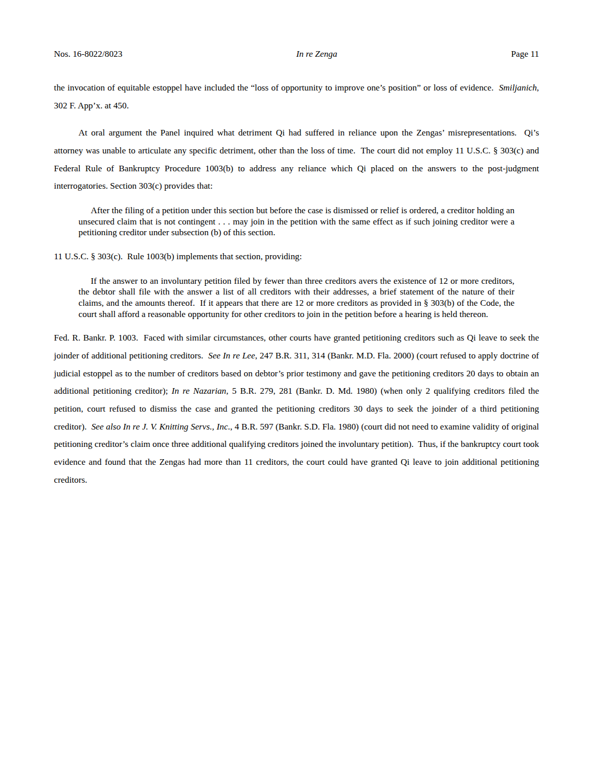Nos. 16-8022/8023 In re Zenga Page 11
the invocation of equitable estoppel have included the “loss of opportunity to improve one’s position” or loss of evidence. Smiljanich, 302 F. App’x. at 450.
At oral argument the Panel inquired what detriment Qi had suffered in reliance upon the Zengas’ misrepresentations. Qi’s attorney was unable to articulate any specific detriment, other than the loss of time. The court did not employ 11 U.S.C. § 303(c) and Federal Rule of Bankruptcy Procedure 1003(b) to address any reliance which Qi placed on the answers to the post-judgment interrogatories. Section 303(c) provides that:
After the filing of a petition under this section but before the case is dismissed or relief is ordered, a creditor holding an unsecured claim that is not contingent . . . may join in the petition with the same effect as if such joining creditor were a petitioning creditor under subsection (b) of this section.
11 U.S.C. § 303(c). Rule 1003(b) implements that section, providing:
If the answer to an involuntary petition filed by fewer than three creditors avers the existence of 12 or more creditors, the debtor shall file with the answer a list of all creditors with their addresses, a brief statement of the nature of their claims, and the amounts thereof. If it appears that there are 12 or more creditors as provided in § 303(b) of the Code, the court shall afford a reasonable opportunity for other creditors to join in the petition before a hearing is held thereon.
Fed. R. Bankr. P. 1003. Faced with similar circumstances, other courts have granted petitioning creditors such as Qi leave to seek the joinder of additional petitioning creditors. See In re Lee, 247 B.R. 311, 314 (Bankr. M.D. Fla. 2000) (court refused to apply doctrine of judicial estoppel as to the number of creditors based on debtor’s prior testimony and gave the petitioning creditors 20 days to obtain an additional petitioning creditor); In re Nazarian, 5 B.R. 279, 281 (Bankr. D. Md. 1980) (when only 2 qualifying creditors filed the petition, court refused to dismiss the case and granted the petitioning creditors 30 days to seek the joinder of a third petitioning creditor). See also In re J. V. Knitting Servs., Inc., 4 B.R. 597 (Bankr. S.D. Fla. 1980) (court did not need to examine validity of original petitioning creditor’s claim once three additional qualifying creditors joined the involuntary petition). Thus, if the bankruptcy court took evidence and found that the Zengas had more than 11 creditors, the court could have granted Qi leave to join additional petitioning creditors.